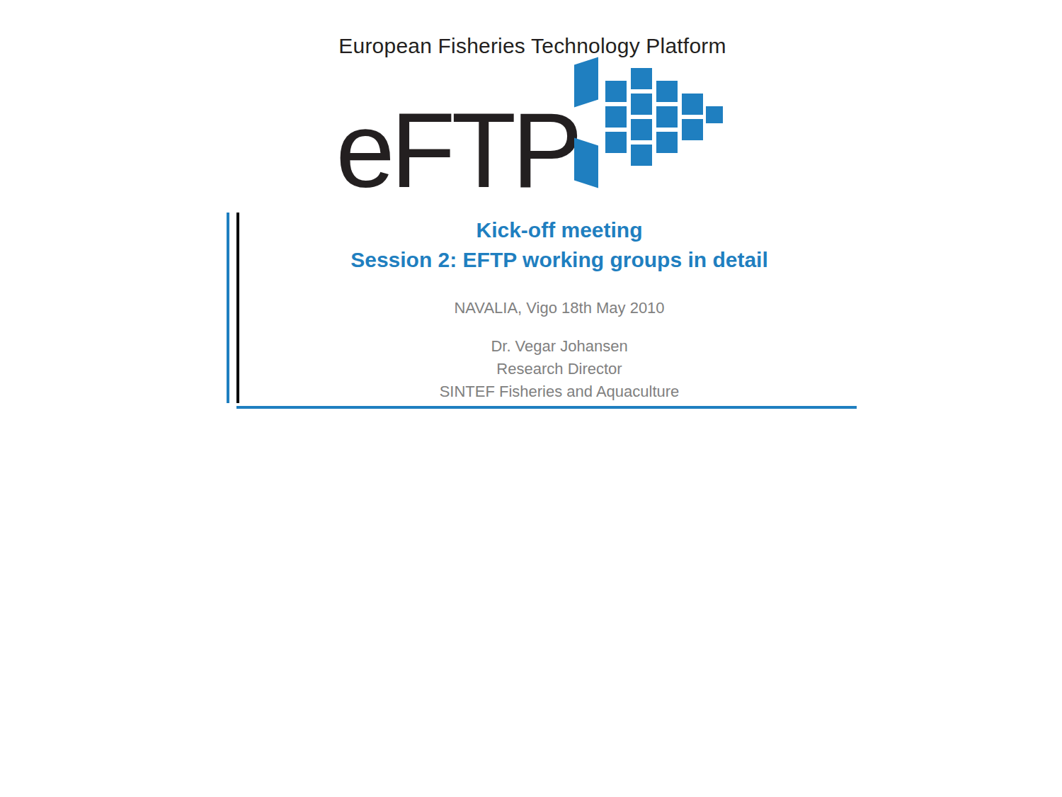European Fisheries Technology Platform
eFTP
Kick-off meeting
Session 2: EFTP working groups in detail
NAVALIA, Vigo 18th May 2010 Dr. Vegar Johansen
Research Director
SINTEF Fisheries and Aquaculture